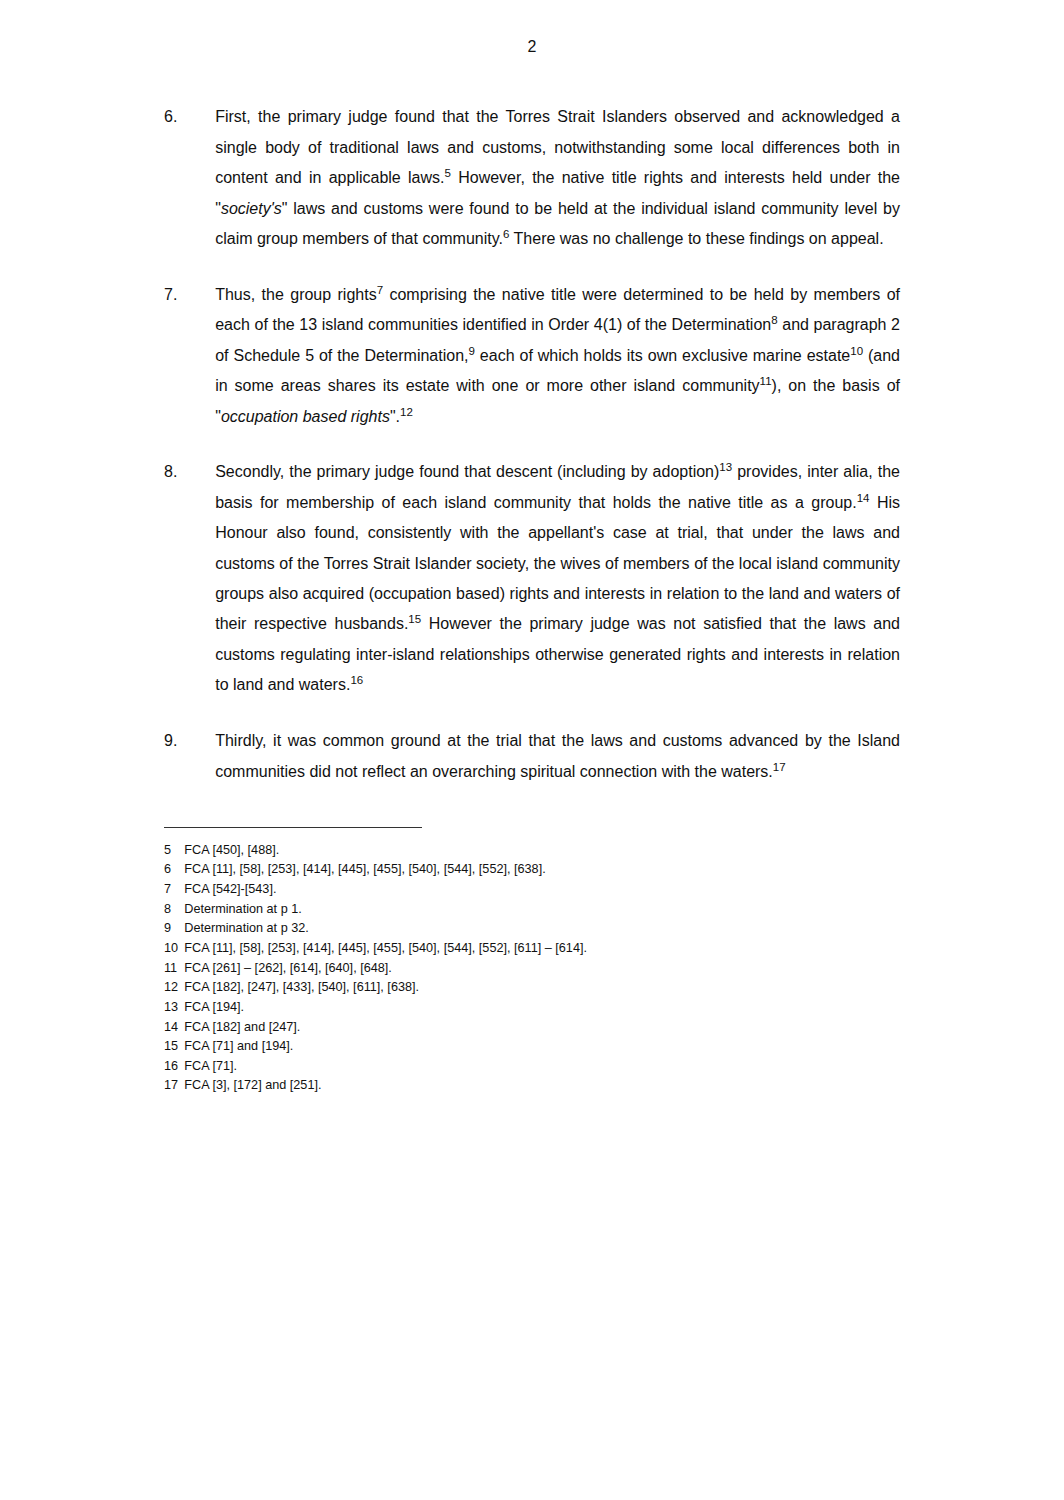2
6. First, the primary judge found that the Torres Strait Islanders observed and acknowledged a single body of traditional laws and customs, notwithstanding some local differences both in content and in applicable laws.5 However, the native title rights and interests held under the "society's" laws and customs were found to be held at the individual island community level by claim group members of that community.6 There was no challenge to these findings on appeal.
7. Thus, the group rights7 comprising the native title were determined to be held by members of each of the 13 island communities identified in Order 4(1) of the Determination8 and paragraph 2 of Schedule 5 of the Determination,9 each of which holds its own exclusive marine estate10 (and in some areas shares its estate with one or more other island community11), on the basis of "occupation based rights".12
8. Secondly, the primary judge found that descent (including by adoption)13 provides, inter alia, the basis for membership of each island community that holds the native title as a group.14 His Honour also found, consistently with the appellant's case at trial, that under the laws and customs of the Torres Strait Islander society, the wives of members of the local island community groups also acquired (occupation based) rights and interests in relation to the land and waters of their respective husbands.15 However the primary judge was not satisfied that the laws and customs regulating inter-island relationships otherwise generated rights and interests in relation to land and waters.16
9. Thirdly, it was common ground at the trial that the laws and customs advanced by the Island communities did not reflect an overarching spiritual connection with the waters.17
5 FCA [450], [488].
6 FCA [11], [58], [253], [414], [445], [455], [540], [544], [552], [638].
7 FCA [542]-[543].
8 Determination at p 1.
9 Determination at p 32.
10 FCA [11], [58], [253], [414], [445], [455], [540], [544], [552], [611] – [614].
11 FCA [261] – [262], [614], [640], [648].
12 FCA [182], [247], [433], [540], [611], [638].
13 FCA [194].
14 FCA [182] and [247].
15 FCA [71] and [194].
16 FCA [71].
17 FCA [3], [172] and [251].